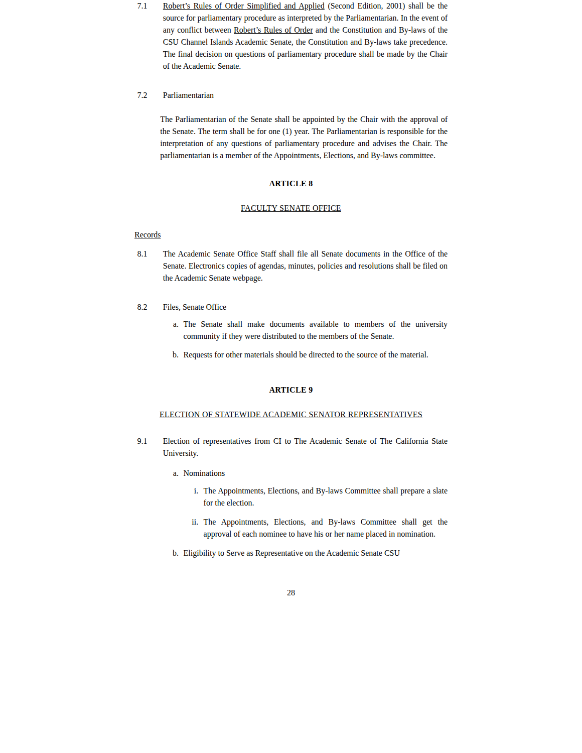7.1
Robert’s Rules of Order Simplified and Applied (Second Edition, 2001) shall be the source for parliamentary procedure as interpreted by the Parliamentarian. In the event of any conflict between Robert’s Rules of Order and the Constitution and By-laws of the CSU Channel Islands Academic Senate, the Constitution and By-laws take precedence. The final decision on questions of parliamentary procedure shall be made by the Chair of the Academic Senate.
7.2
Parliamentarian
The Parliamentarian of the Senate shall be appointed by the Chair with the approval of the Senate. The term shall be for one (1) year. The Parliamentarian is responsible for the interpretation of any questions of parliamentary procedure and advises the Chair. The parliamentarian is a member of the Appointments, Elections, and By-laws committee.
ARTICLE 8
FACULTY SENATE OFFICE
Records
8.1
The Academic Senate Office Staff shall file all Senate documents in the Office of the Senate. Electronics copies of agendas, minutes, policies and resolutions shall be filed on the Academic Senate webpage.
8.2
Files, Senate Office
The Senate shall make documents available to members of the university community if they were distributed to the members of the Senate.
Requests for other materials should be directed to the source of the material.
ARTICLE 9
ELECTION OF STATEWIDE ACADEMIC SENATOR REPRESENTATIVES
9.1
Election of representatives from CI to The Academic Senate of The California State University.
Nominations
The Appointments, Elections, and By-laws Committee shall prepare a slate for the election.
The Appointments, Elections, and By-laws Committee shall get the approval of each nominee to have his or her name placed in nomination.
Eligibility to Serve as Representative on the Academic Senate CSU
28